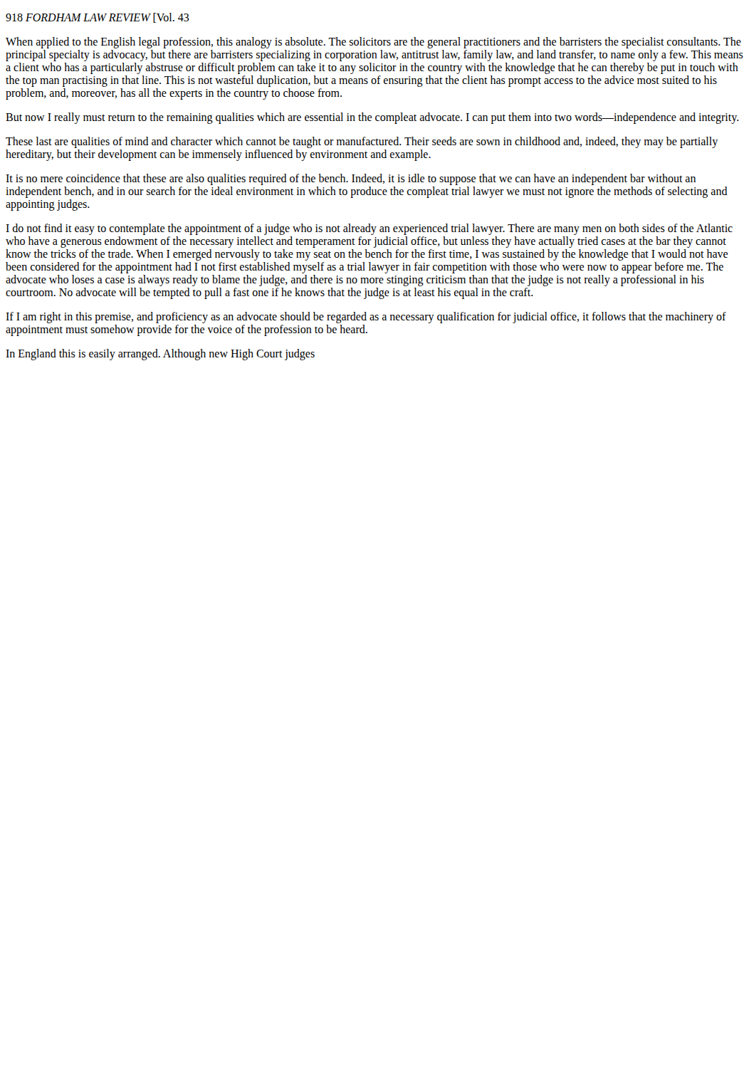918 FORDHAM LAW REVIEW [Vol. 43
When applied to the English legal profession, this analogy is absolute. The solicitors are the general practitioners and the barristers the specialist consultants. The principal specialty is advocacy, but there are barristers specializing in corporation law, antitrust law, family law, and land transfer, to name only a few. This means a client who has a particularly abstruse or difficult problem can take it to any solicitor in the country with the knowledge that he can thereby be put in touch with the top man practising in that line. This is not wasteful duplication, but a means of ensuring that the client has prompt access to the advice most suited to his problem, and, moreover, has all the experts in the country to choose from.
But now I really must return to the remaining qualities which are essential in the compleat advocate. I can put them into two words—independence and integrity.
These last are qualities of mind and character which cannot be taught or manufactured. Their seeds are sown in childhood and, indeed, they may be partially hereditary, but their development can be immensely influenced by environment and example.
It is no mere coincidence that these are also qualities required of the bench. Indeed, it is idle to suppose that we can have an independent bar without an independent bench, and in our search for the ideal environment in which to produce the compleat trial lawyer we must not ignore the methods of selecting and appointing judges.
I do not find it easy to contemplate the appointment of a judge who is not already an experienced trial lawyer. There are many men on both sides of the Atlantic who have a generous endowment of the necessary intellect and temperament for judicial office, but unless they have actually tried cases at the bar they cannot know the tricks of the trade. When I emerged nervously to take my seat on the bench for the first time, I was sustained by the knowledge that I would not have been considered for the appointment had I not first established myself as a trial lawyer in fair competition with those who were now to appear before me. The advocate who loses a case is always ready to blame the judge, and there is no more stinging criticism than that the judge is not really a professional in his courtroom. No advocate will be tempted to pull a fast one if he knows that the judge is at least his equal in the craft.
If I am right in this premise, and proficiency as an advocate should be regarded as a necessary qualification for judicial office, it follows that the machinery of appointment must somehow provide for the voice of the profession to be heard.
In England this is easily arranged. Although new High Court judges